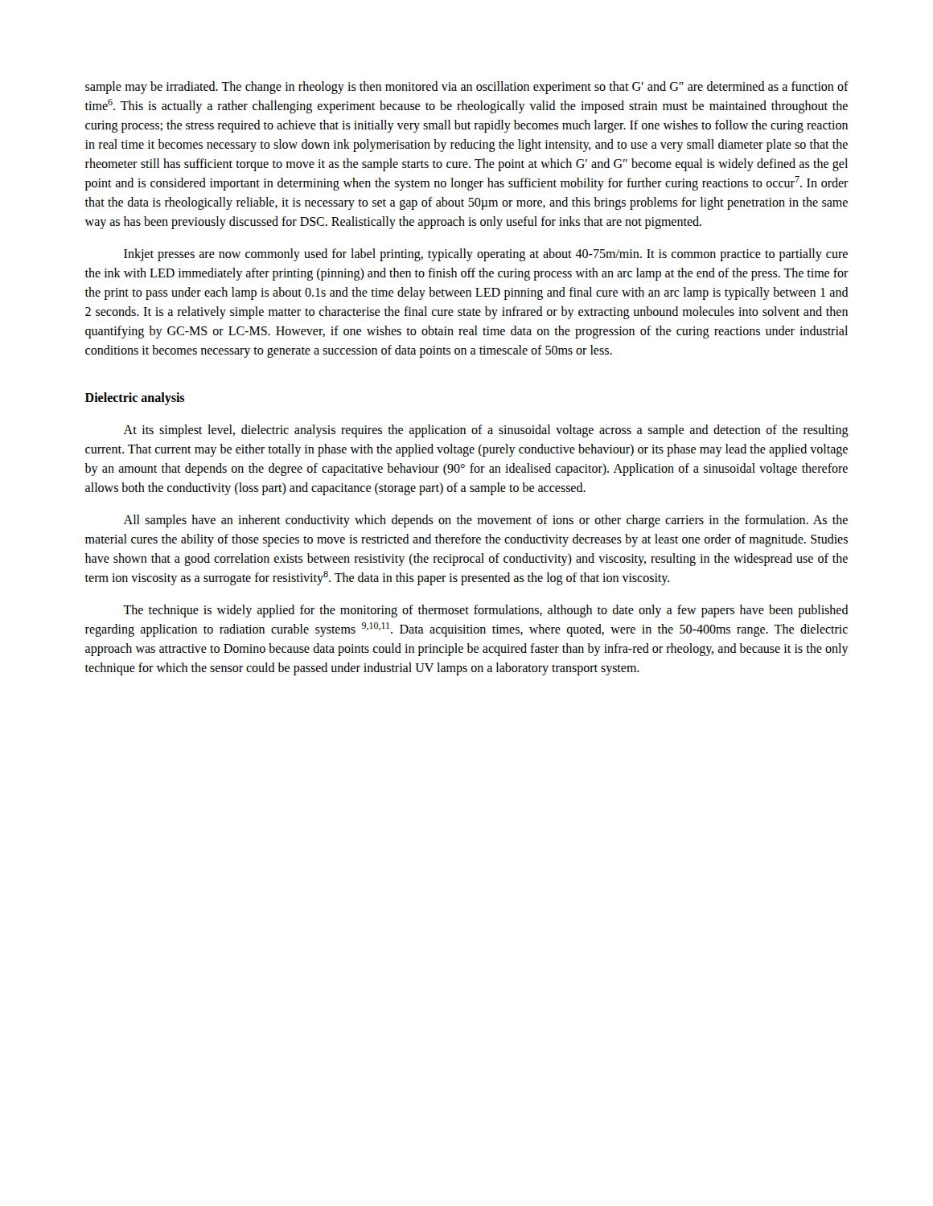sample may be irradiated. The change in rheology is then monitored via an oscillation experiment so that G′ and G″ are determined as a function of time6. This is actually a rather challenging experiment because to be rheologically valid the imposed strain must be maintained throughout the curing process; the stress required to achieve that is initially very small but rapidly becomes much larger. If one wishes to follow the curing reaction in real time it becomes necessary to slow down ink polymerisation by reducing the light intensity, and to use a very small diameter plate so that the rheometer still has sufficient torque to move it as the sample starts to cure. The point at which G′ and G″ become equal is widely defined as the gel point and is considered important in determining when the system no longer has sufficient mobility for further curing reactions to occur7. In order that the data is rheologically reliable, it is necessary to set a gap of about 50µm or more, and this brings problems for light penetration in the same way as has been previously discussed for DSC. Realistically the approach is only useful for inks that are not pigmented.
Inkjet presses are now commonly used for label printing, typically operating at about 40-75m/min. It is common practice to partially cure the ink with LED immediately after printing (pinning) and then to finish off the curing process with an arc lamp at the end of the press. The time for the print to pass under each lamp is about 0.1s and the time delay between LED pinning and final cure with an arc lamp is typically between 1 and 2 seconds. It is a relatively simple matter to characterise the final cure state by infrared or by extracting unbound molecules into solvent and then quantifying by GC-MS or LC-MS. However, if one wishes to obtain real time data on the progression of the curing reactions under industrial conditions it becomes necessary to generate a succession of data points on a timescale of 50ms or less.
Dielectric analysis
At its simplest level, dielectric analysis requires the application of a sinusoidal voltage across a sample and detection of the resulting current. That current may be either totally in phase with the applied voltage (purely conductive behaviour) or its phase may lead the applied voltage by an amount that depends on the degree of capacitative behaviour (90° for an idealised capacitor). Application of a sinusoidal voltage therefore allows both the conductivity (loss part) and capacitance (storage part) of a sample to be accessed.
All samples have an inherent conductivity which depends on the movement of ions or other charge carriers in the formulation. As the material cures the ability of those species to move is restricted and therefore the conductivity decreases by at least one order of magnitude. Studies have shown that a good correlation exists between resistivity (the reciprocal of conductivity) and viscosity, resulting in the widespread use of the term ion viscosity as a surrogate for resistivity8. The data in this paper is presented as the log of that ion viscosity.
The technique is widely applied for the monitoring of thermoset formulations, although to date only a few papers have been published regarding application to radiation curable systems 9,10,11. Data acquisition times, where quoted, were in the 50-400ms range. The dielectric approach was attractive to Domino because data points could in principle be acquired faster than by infra-red or rheology, and because it is the only technique for which the sensor could be passed under industrial UV lamps on a laboratory transport system.